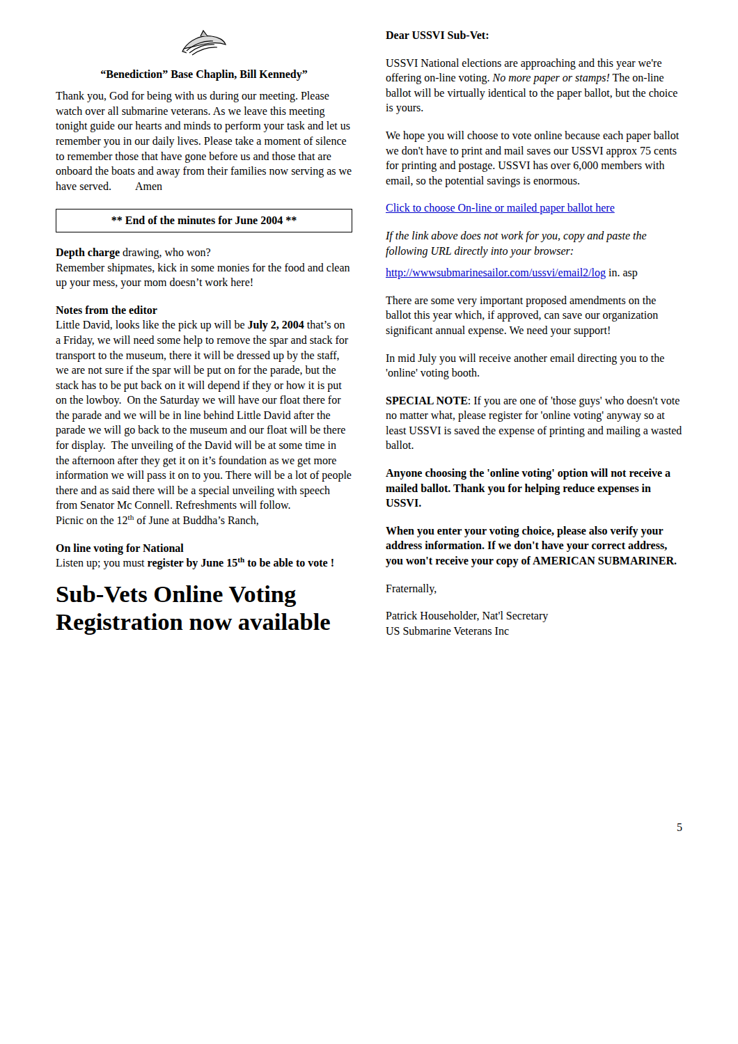“Benediction” Base Chaplin, Bill Kennedy”
Thank you, God for being with us during our meeting. Please watch over all submarine veterans. As we leave this meeting tonight guide our hearts and minds to perform your task and let us remember you in our daily lives. Please take a moment of silence to remember those that have gone before us and those that are onboard the boats and away from their families now serving as we have served. Amen
** End of the minutes for June 2004 **
Depth charge drawing, who won?
Remember shipmates, kick in some monies for the food and clean up your mess, your mom doesn’t work here!
Notes from the editor
Little David, looks like the pick up will be July 2, 2004 that’s on a Friday, we will need some help to remove the spar and stack for transport to the museum, there it will be dressed up by the staff, we are not sure if the spar will be put on for the parade, but the stack has to be put back on it will depend if they or how it is put on the lowboy. On the Saturday we will have our float there for the parade and we will be in line behind Little David after the parade we will go back to the museum and our float will be there for display. The unveiling of the David will be at some time in the afternoon after they get it on it’s foundation as we get more information we will pass it on to you. There will be a lot of people there and as said there will be a special unveiling with speech from Senator Mc Connell. Refreshments will follow.
Picnic on the 12th of June at Buddha’s Ranch,
On line voting for National
Listen up; you must register by June 15th to be able to vote !
Sub-Vets Online Voting Registration now available
Dear USSVI Sub-Vet:
USSVI National elections are approaching and this year we're offering on-line voting. No more paper or stamps! The on-line ballot will be virtually identical to the paper ballot, but the choice is yours.
We hope you will choose to vote online because each paper ballot we don't have to print and mail saves our USSVI approx 75 cents for printing and postage. USSVI has over 6,000 members with email, so the potential savings is enormous.
Click to choose On-line or mailed paper ballot here
If the link above does not work for you, copy and paste the following URL directly into your browser:
http://wwwsubmarinesailor.com/ussvi/email2/log in. asp
There are some very important proposed amendments on the ballot this year which, if approved, can save our organization significant annual expense. We need your support!
In mid July you will receive another email directing you to the 'online' voting booth.
SPECIAL NOTE: If you are one of 'those guys' who doesn't vote no matter what, please register for 'online voting' anyway so at least USSVI is saved the expense of printing and mailing a wasted ballot.
Anyone choosing the 'online voting' option will not receive a mailed ballot. Thank you for helping reduce expenses in USSVI.
When you enter your voting choice, please also verify your address information. If we don't have your correct address, you won't receive your copy of AMERICAN SUBMARINER.
Fraternally,
Patrick Householder, Nat'l Secretary
US Submarine Veterans Inc
5